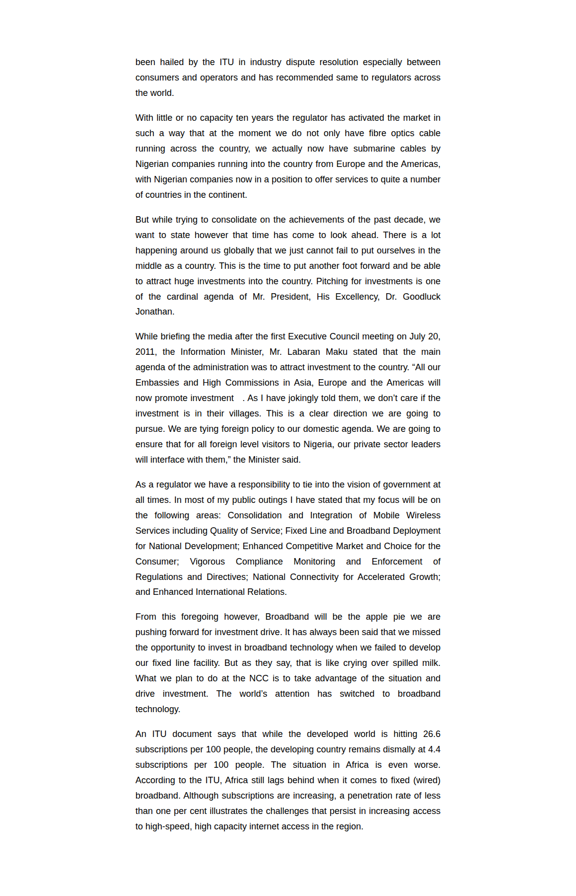been hailed by the ITU in industry dispute resolution especially between consumers and operators and has recommended same to regulators across the world.
With little or no capacity ten years the regulator has activated the market in such a way that at the moment we do not only have fibre optics cable running across the country, we actually now have submarine cables by Nigerian companies running into the country from Europe and the Americas, with Nigerian companies now in a position to offer services to quite a number of countries in the continent.
But while trying to consolidate on the achievements of the past decade, we want to state however that time has come to look ahead. There is a lot happening around us globally that we just cannot fail to put ourselves in the middle as a country. This is the time to put another foot forward and be able to attract huge investments into the country. Pitching for investments is one of the cardinal agenda of Mr. President, His Excellency, Dr. Goodluck Jonathan.
While briefing the media after the first Executive Council meeting on July 20, 2011, the Information Minister, Mr. Labaran Maku stated that the main agenda of the administration was to attract investment to the country. “All our Embassies and High Commissions in Asia, Europe and the Americas will now promote investment . As I have jokingly told them, we don’t care if the investment is in their villages. This is a clear direction we are going to pursue. We are tying foreign policy to our domestic agenda. We are going to ensure that for all foreign level visitors to Nigeria, our private sector leaders will interface with them,” the Minister said.
As a regulator we have a responsibility to tie into the vision of government at all times. In most of my public outings I have stated that my focus will be on the following areas: Consolidation and Integration of Mobile Wireless Services including Quality of Service; Fixed Line and Broadband Deployment for National Development; Enhanced Competitive Market and Choice for the Consumer; Vigorous Compliance Monitoring and Enforcement of Regulations and Directives; National Connectivity for Accelerated Growth; and Enhanced International Relations.
From this foregoing however, Broadband will be the apple pie we are pushing forward for investment drive. It has always been said that we missed the opportunity to invest in broadband technology when we failed to develop our fixed line facility. But as they say, that is like crying over spilled milk. What we plan to do at the NCC is to take advantage of the situation and drive investment. The world’s attention has switched to broadband technology.
An ITU document says that while the developed world is hitting 26.6 subscriptions per 100 people, the developing country remains dismally at 4.4 subscriptions per 100 people. The situation in Africa is even worse. According to the ITU, Africa still lags behind when it comes to fixed (wired) broadband. Although subscriptions are increasing, a penetration rate of less than one per cent illustrates the challenges that persist in increasing access to high-speed, high capacity internet access in the region.